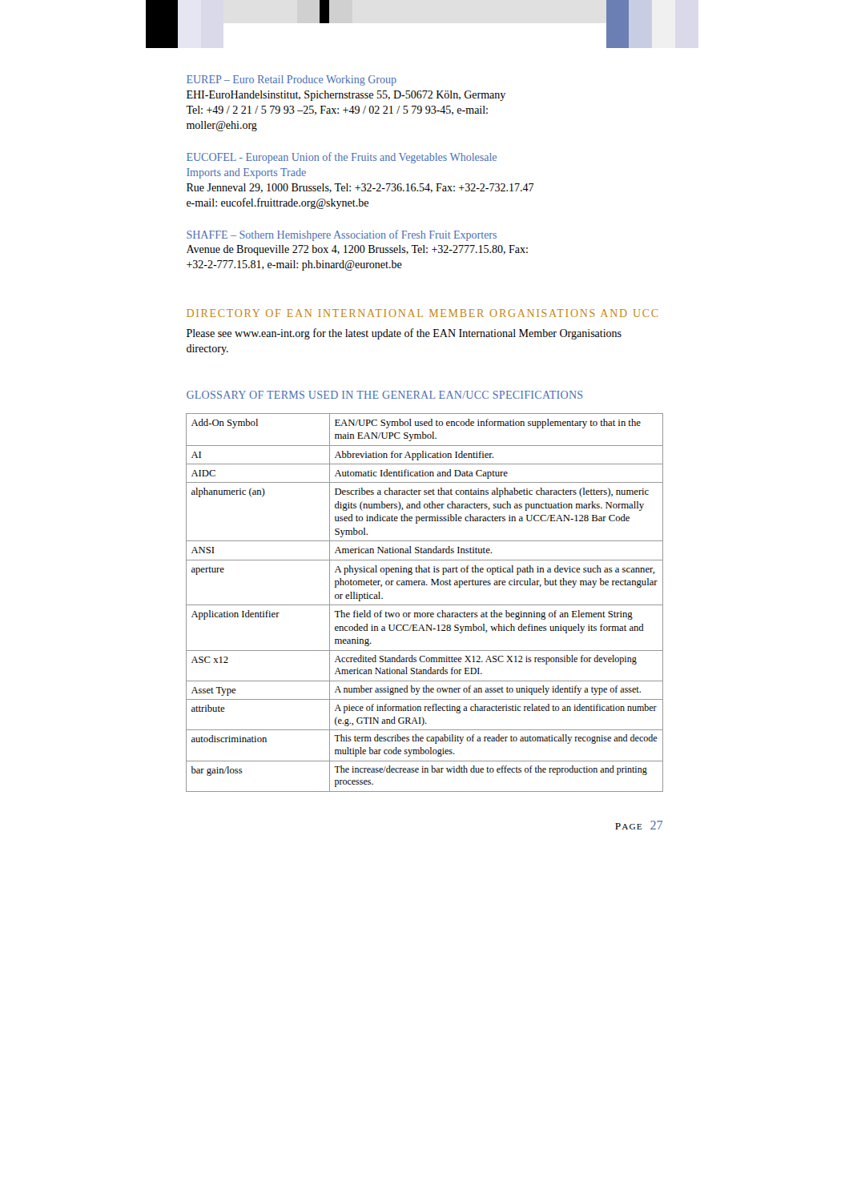EUREP – Euro Retail Produce Working Group
EHI-EuroHandelsinstitut, Spichernstrasse 55, D-50672 Köln, Germany
Tel: +49 / 2 21 / 5 79 93 –25, Fax: +49 / 02 21 / 5 79 93-45, e-mail:
moller@ehi.org
EUCOFEL - European Union of the Fruits and Vegetables Wholesale
Imports and Exports Trade
Rue Jenneval 29, 1000 Brussels, Tel: +32-2-736.16.54, Fax: +32-2-732.17.47
e-mail: eucofel.fruittrade.org@skynet.be
SHAFFE – Sothern Hemishpere Association of Fresh Fruit Exporters
Avenue de Broqueville 272 box 4, 1200 Brussels, Tel: +32-2777.15.80, Fax:
+32-2-777.15.81, e-mail: ph.binard@euronet.be
DIRECTORY OF EAN INTERNATIONAL MEMBER ORGANISATIONS AND UCC
Please see www.ean-int.org for the latest update of the EAN International Member Organisations
directory.
GLOSSARY OF TERMS USED IN THE GENERAL EAN/UCC SPECIFICATIONS
| Add-On Symbol | EAN/UPC Symbol used to encode information supplementary to that in the main EAN/UPC Symbol. |
| AI | Abbreviation for Application Identifier. |
| AIDC | Automatic Identification and Data Capture |
| alphanumeric (an) | Describes a character set that contains alphabetic characters (letters), numeric digits (numbers), and other characters, such as punctuation marks. Normally used to indicate the permissible characters in a UCC/EAN-128 Bar Code Symbol. |
| ANSI | American National Standards Institute. |
| aperture | A physical opening that is part of the optical path in a device such as a scanner, photometer, or camera. Most apertures are circular, but they may be rectangular or elliptical. |
| Application Identifier | The field of two or more characters at the beginning of an Element String encoded in a UCC/EAN-128 Symbol, which defines uniquely its format and meaning. |
| ASC x12 | Accredited Standards Committee X12. ASC X12 is responsible for developing American National Standards for EDI. |
| Asset Type | A number assigned by the owner of an asset to uniquely identify a type of asset. |
| attribute | A piece of information reflecting a characteristic related to an identification number (e.g., GTIN and GRAI). |
| autodiscrimination | This term describes the capability of a reader to automatically recognise and decode multiple bar code symbologies. |
| bar gain/loss | The increase/decrease in bar width due to effects of the reproduction and printing processes. |
PAGE 27